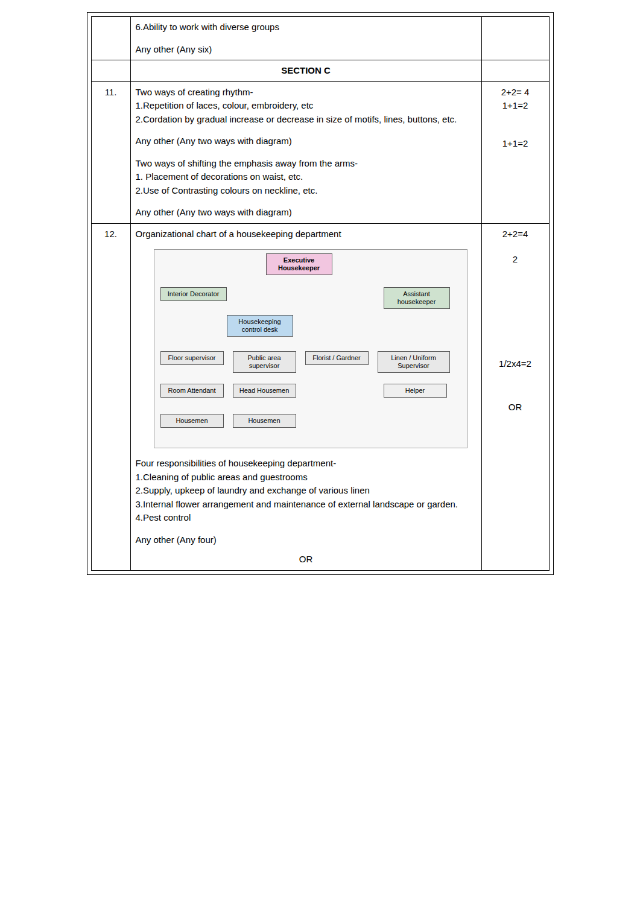| | 6.Ability to work with diverse groups Any other (Any six) | |
| | SECTION C | |
| 11. | Two ways of creating rhythm- 1.Repetition of laces, colour, embroidery, etc 2.Cordation by gradual increase or decrease in size of motifs, lines, buttons, etc. Any other (Any two ways with diagram) Two ways of shifting the emphasis away from the arms- 1. Placement of decorations on waist, etc. 2.Use of Contrasting colours on neckline, etc. Any other (Any two ways with diagram) | 2+2= 4 1+1=2 1+1=2 |
| 12. | Organizational chart of a housekeeping department Executive Housekeeper Interior Decorator Assistant housekeeper Housekeeping control desk Floor supervisor Public area supervisor Florist / Gardner Linen / Uniform Supervisor Room Attendant Head Housemen Helper Housemen Housemen Four responsibilities of housekeeping department- 1.Cleaning of public areas and guestrooms 2.Supply, upkeep of laundry and exchange of various linen 3.Internal flower arrangement and maintenance of external landscape or garden. 4.Pest control Any other (Any four) OR | 2+2=4 2 1/2x4=2 OR |